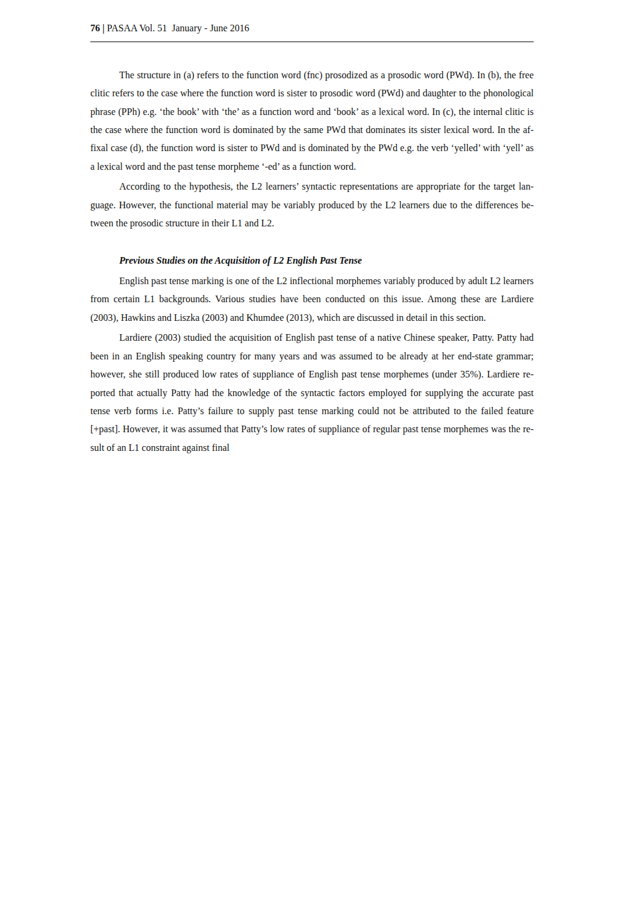76 | PASAA Vol. 51 January - June 2016
The structure in (a) refers to the function word (fnc) prosodized as a prosodic word (PWd). In (b), the free clitic refers to the case where the function word is sister to prosodic word (PWd) and daughter to the phonological phrase (PPh) e.g. ‘the book’ with ‘the’ as a function word and ‘book’ as a lexical word. In (c), the internal clitic is the case where the function word is dominated by the same PWd that dominates its sister lexical word. In the affixal case (d), the function word is sister to PWd and is dominated by the PWd e.g. the verb ‘yelled’ with ‘yell’ as a lexical word and the past tense morpheme ‘-ed’ as a function word.
According to the hypothesis, the L2 learners’ syntactic representations are appropriate for the target language. However, the functional material may be variably produced by the L2 learners due to the differences between the prosodic structure in their L1 and L2.
Previous Studies on the Acquisition of L2 English Past Tense
English past tense marking is one of the L2 inflectional morphemes variably produced by adult L2 learners from certain L1 backgrounds. Various studies have been conducted on this issue. Among these are Lardiere (2003), Hawkins and Liszka (2003) and Khumdee (2013), which are discussed in detail in this section.
Lardiere (2003) studied the acquisition of English past tense of a native Chinese speaker, Patty. Patty had been in an English speaking country for many years and was assumed to be already at her end-state grammar; however, she still produced low rates of suppliance of English past tense morphemes (under 35%). Lardiere reported that actually Patty had the knowledge of the syntactic factors employed for supplying the accurate past tense verb forms i.e. Patty’s failure to supply past tense marking could not be attributed to the failed feature [+past]. However, it was assumed that Patty’s low rates of suppliance of regular past tense morphemes was the result of an L1 constraint against final